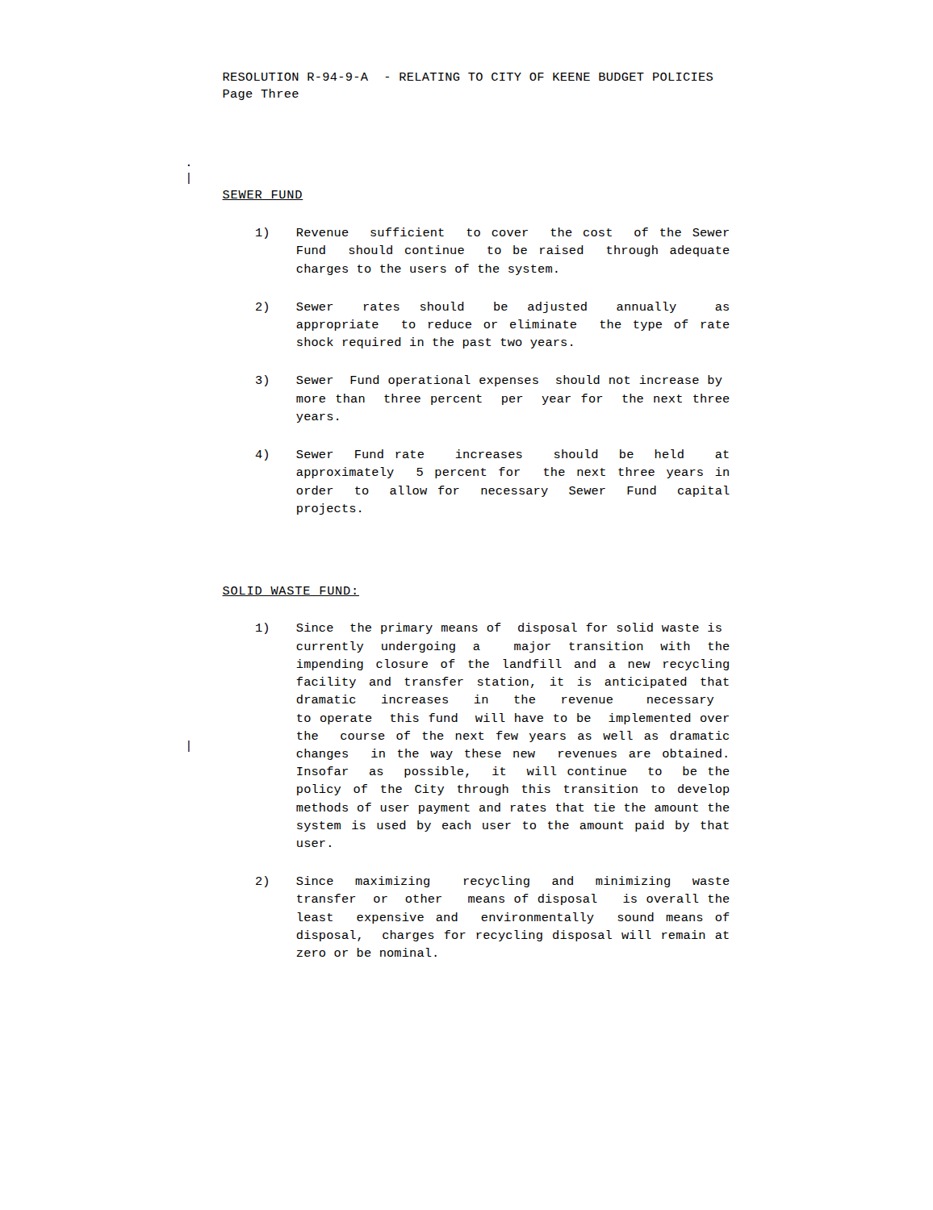·
|
|
RESOLUTION R-94-9-A - RELATING TO CITY OF KEENE BUDGET POLICIES
Page Three
SEWER FUND
1) Revenue sufficient to cover the cost of the Sewer Fund should continue to be raised through adequate charges to the users of the system.
2) Sewer rates should be adjusted annually as appropriate to reduce or eliminate the type of rate shock required in the past two years.
3) Sewer Fund operational expenses should not increase by more than three percent per year for the next three years.
4) Sewer Fund rate increases should be held at approximately 5 percent for the next three years in order to allow for necessary Sewer Fund capital projects.
SOLID WASTE FUND:
1) Since the primary means of disposal for solid waste is currently undergoing a major transition with the impending closure of the landfill and a new recycling facility and transfer station, it is anticipated that dramatic increases in the revenue necessary to operate this fund will have to be implemented over the course of the next few years as well as dramatic changes in the way these new revenues are obtained. Insofar as possible, it will continue to be the policy of the City through this transition to develop methods of user payment and rates that tie the amount the system is used by each user to the amount paid by that user.
2) Since maximizing recycling and minimizing waste transfer or other means of disposal is overall the least expensive and environmentally sound means of disposal, charges for recycling disposal will remain at zero or be nominal.